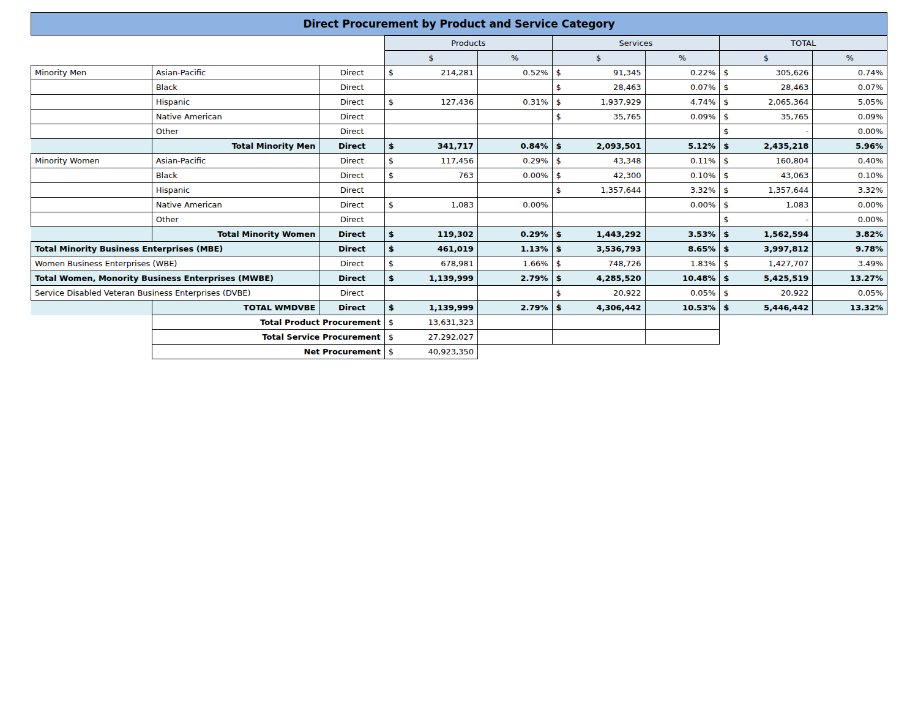Direct Procurement by Product and Service Category
| | | | Products | Services | TOTAL |
| --- | --- | --- | --- | --- | --- |
| | | | $ | % | $ | % | $ | % |
| Minority Men | Asian-Pacific | Direct | $ 214,281 | 0.52% | $ 91,345 | 0.22% | $ 305,626 | 0.74% |
| | Black | Direct | | | $ 28,463 | 0.07% | $ 28,463 | 0.07% |
| | Hispanic | Direct | $ 127,436 | 0.31% | $ 1,937,929 | 4.74% | $ 2,065,364 | 5.05% |
| | Native American | Direct | | | $ 35,765 | 0.09% | $ 35,765 | 0.09% |
| | Other | Direct | | | | | $ - | 0.00% |
| | Total Minority Men | Direct | $ 341,717 | 0.84% | $ 2,093,501 | 5.12% | $ 2,435,218 | 5.96% |
| Minority Women | Asian-Pacific | Direct | $ 117,456 | 0.29% | $ 43,348 | 0.11% | $ 160,804 | 0.40% |
| | Black | Direct | $ 763 | 0.00% | $ 42,300 | 0.10% | $ 43,063 | 0.10% |
| | Hispanic | Direct | | | $ 1,357,644 | 3.32% | $ 1,357,644 | 3.32% |
| | Native American | Direct | $ 1,083 | 0.00% | | 0.00% | $ 1,083 | 0.00% |
| | Other | Direct | | | | | $ - | 0.00% |
| | Total Minority Women | Direct | $ 119,302 | 0.29% | $ 1,443,292 | 3.53% | $ 1,562,594 | 3.82% |
| Total Minority Business Enterprises (MBE) | Direct | $ 461,019 | 1.13% | $ 3,536,793 | 8.65% | $ 3,997,812 | 9.78% |
| Women Business Enterprises (WBE) | Direct | $ 678,981 | 1.66% | $ 748,726 | 1.83% | $ 1,427,707 | 3.49% |
| Total Women, Monority Business Enterprises (MWBE) | Direct | $ 1,139,999 | 2.79% | $ 4,285,520 | 10.48% | $ 5,425,519 | 13.27% |
| Service Disabled Veteran Business Enterprises (DVBE) | Direct | | | $ 20,922 | 0.05% | $ 20,922 | 0.05% |
| | TOTAL WMDVBE | Direct | $ 1,139,999 | 2.79% | $ 4,306,442 | 10.53% | $ 5,446,442 | 13.32% |
| | Total Product Procurement | $ 13,631,323 | | | | | |
| | Total Service Procurement | $ 27,292,027 | | | | | |
| | Net Procurement | $ 40,923,350 | | | | | |